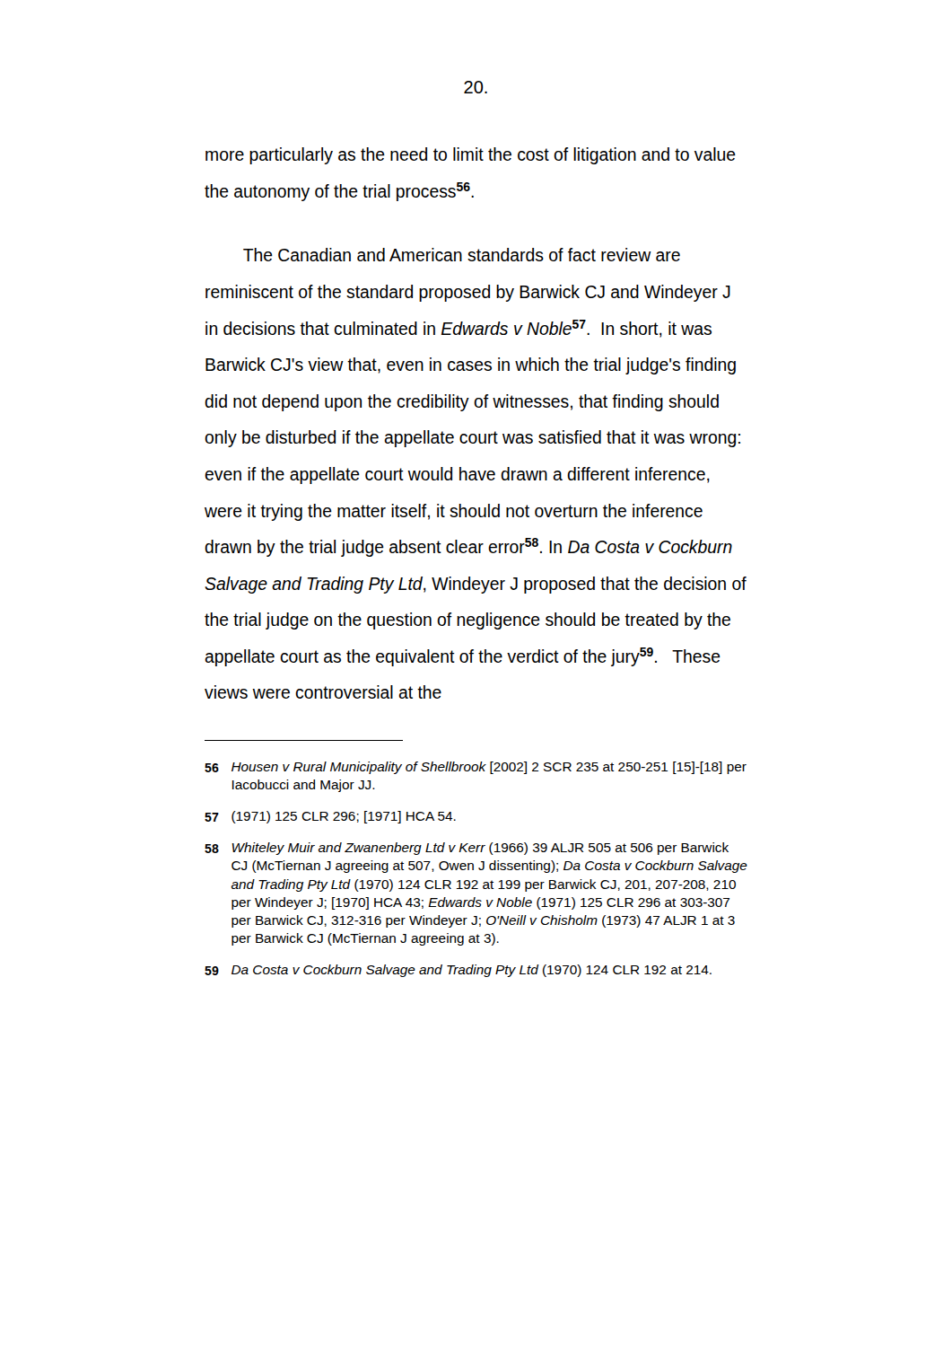20.
more particularly as the need to limit the cost of litigation and to value the autonomy of the trial process56.
The Canadian and American standards of fact review are reminiscent of the standard proposed by Barwick CJ and Windeyer J in decisions that culminated in Edwards v Noble57. In short, it was Barwick CJ's view that, even in cases in which the trial judge's finding did not depend upon the credibility of witnesses, that finding should only be disturbed if the appellate court was satisfied that it was wrong: even if the appellate court would have drawn a different inference, were it trying the matter itself, it should not overturn the inference drawn by the trial judge absent clear error58. In Da Costa v Cockburn Salvage and Trading Pty Ltd, Windeyer J proposed that the decision of the trial judge on the question of negligence should be treated by the appellate court as the equivalent of the verdict of the jury59. These views were controversial at the
56
Housen v Rural Municipality of Shellbrook [2002] 2 SCR 235 at 250-251 [15]-[18] per Iacobucci and Major JJ.
57
(1971) 125 CLR 296; [1971] HCA 54.
58
Whiteley Muir and Zwanenberg Ltd v Kerr (1966) 39 ALJR 505 at 506 per Barwick CJ (McTiernan J agreeing at 507, Owen J dissenting); Da Costa v Cockburn Salvage and Trading Pty Ltd (1970) 124 CLR 192 at 199 per Barwick CJ, 201, 207-208, 210 per Windeyer J; [1970] HCA 43; Edwards v Noble (1971) 125 CLR 296 at 303-307 per Barwick CJ, 312-316 per Windeyer J; O'Neill v Chisholm (1973) 47 ALJR 1 at 3 per Barwick CJ (McTiernan J agreeing at 3).
59
Da Costa v Cockburn Salvage and Trading Pty Ltd (1970) 124 CLR 192 at 214.